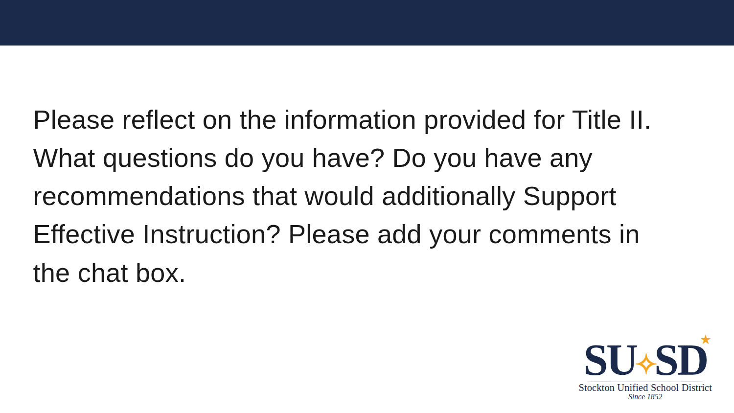Please reflect on the information provided for Title II. What questions do you have? Do you have any recommendations that would additionally Support Effective Instruction? Please add your comments in the chat box.
★ SU✧SD Stockton Unified School District
Since 1852